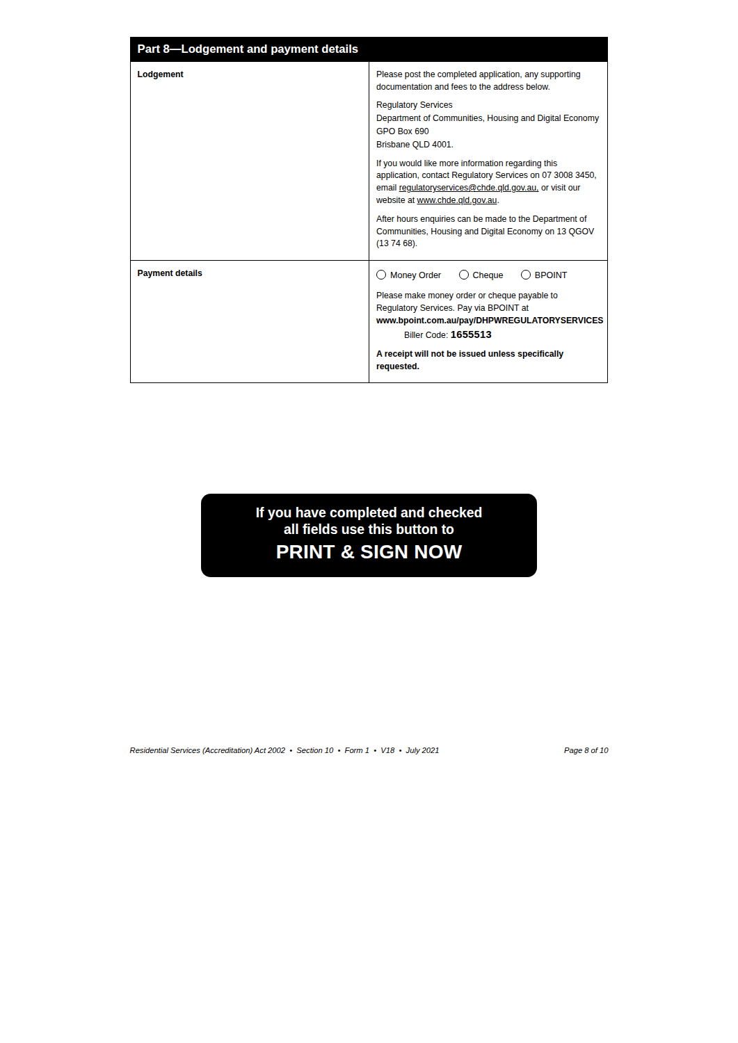| Part 8—Lodgement and payment details |
| --- |
| Lodgement | Please post the completed application, any supporting documentation and fees to the address below. Regulatory Services Department of Communities, Housing and Digital Economy GPO Box 690 Brisbane QLD 4001. If you would like more information regarding this application, contact Regulatory Services on 07 3008 3450, email regulatoryservices@chde.qld.gov.au, or visit our website at www.chde.qld.gov.au . After hours enquiries can be made to the Department of Communities, Housing and Digital Economy on 13 QGOV (13 74 68). |
| Payment details | Money Order Cheque BPOINT Please make money order or cheque payable to Regulatory Services. Pay via BPOINT at www.bpoint.com.au/pay/DHPWREGULATORYSERVICES Biller Code: 1655513 A receipt will not be issued unless specifically requested. |
If you have completed and checked
all fields use this button to
PRINT & SIGN NOW
Residential Services (Accreditation) Act 2002 • Section 10 • Form 1 • V18 • July 2021 Page 8 of 10